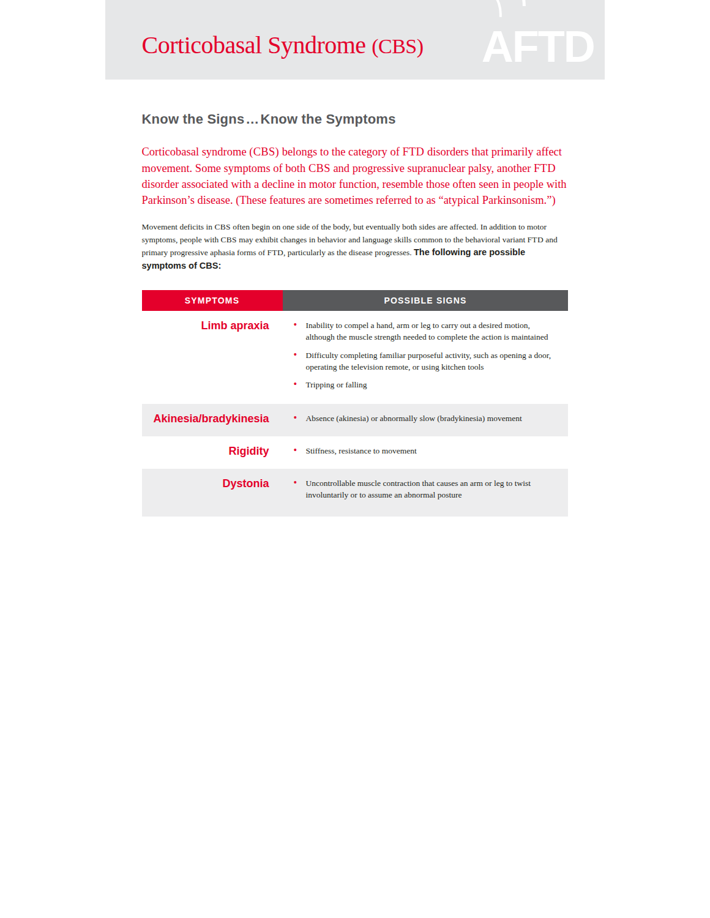Corticobasal Syndrome (CBS)
AFTD
Know the Signs … Know the Symptoms
Corticobasal syndrome (CBS) belongs to the category of FTD disorders that primarily affect movement. Some symptoms of both CBS and progressive supranuclear palsy, another FTD disorder associated with a decline in motor function, resemble those often seen in people with Parkinson’s disease. (These features are sometimes referred to as “atypical Parkinsonism.”)
Movement deficits in CBS often begin on one side of the body, but eventually both sides are affected. In addition to motor symptoms, people with CBS may exhibit changes in behavior and language skills common to the behavioral variant FTD and primary progressive aphasia forms of FTD, particularly as the disease progresses. The following are possible symptoms of CBS:
| SYMPTOMS | POSSIBLE SIGNS |
| --- | --- |
| Limb apraxia | Inability to compel a hand, arm or leg to carry out a desired motion, although the muscle strength needed to complete the action is maintained Difficulty completing familiar purposeful activity, such as opening a door, operating the television remote, or using kitchen tools Tripping or falling |
| Akinesia/bradykinesia | Absence (akinesia) or abnormally slow (bradykinesia) movement |
| Rigidity | Stiffness, resistance to movement |
| Dystonia | Uncontrollable muscle contraction that causes an arm or leg to twist involuntarily or to assume an abnormal posture |